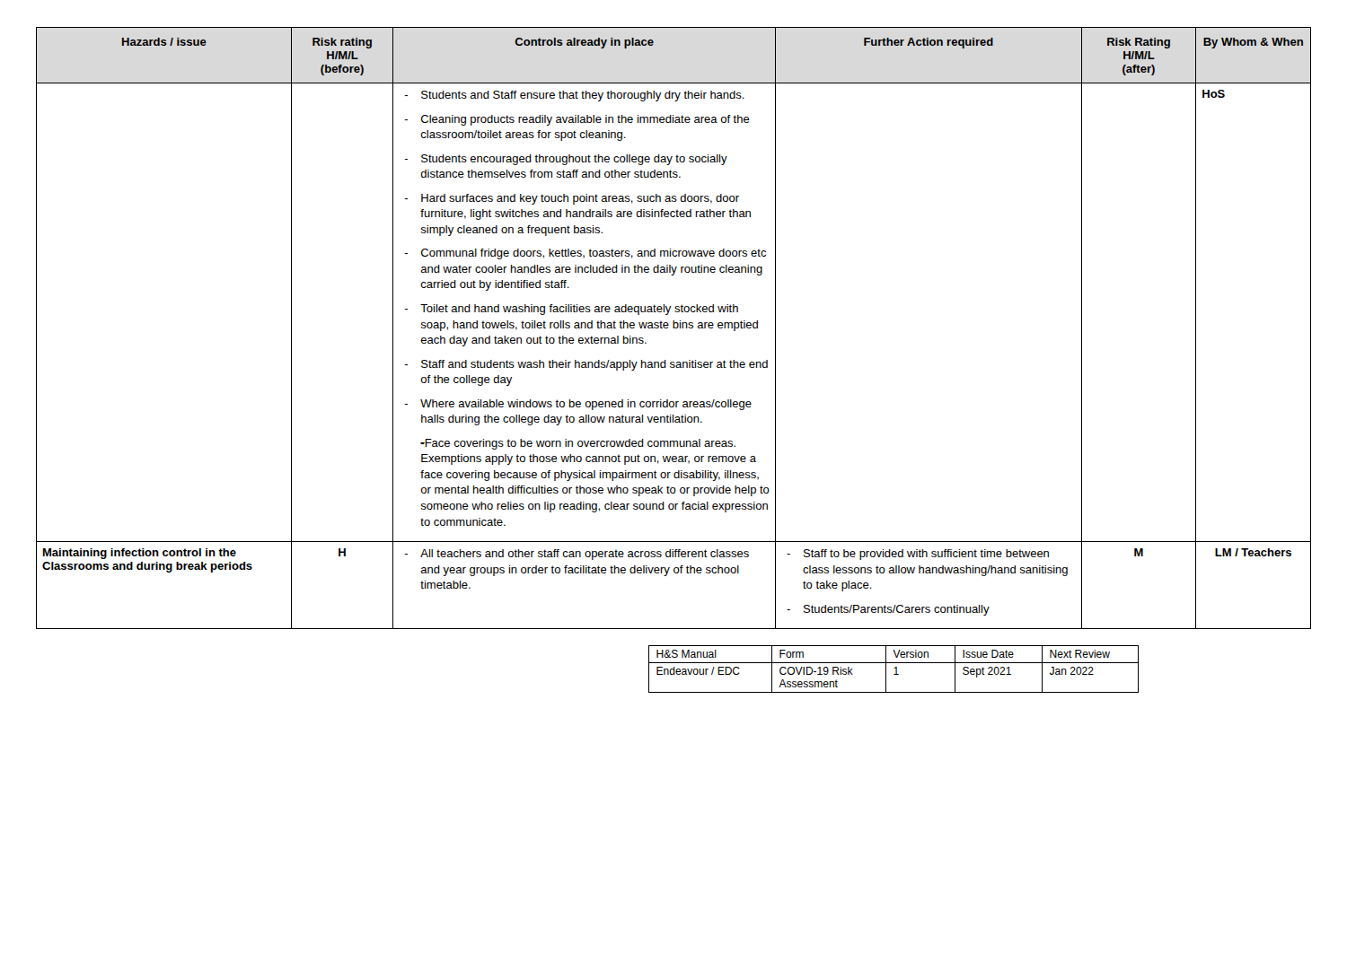| Hazards / issue | Risk rating H/M/L (before) | Controls already in place | Further Action required | Risk Rating H/M/L (after) | By Whom & When |
| --- | --- | --- | --- | --- | --- |
| | | Students and Staff ensure that they thoroughly dry their hands. Cleaning products readily available in the immediate area of the classroom/toilet areas for spot cleaning. Students encouraged throughout the college day to socially distance themselves from staff and other students. Hard surfaces and key touch point areas, such as doors, door furniture, light switches and handrails are disinfected rather than simply cleaned on a frequent basis. Communal fridge doors, kettles, toasters, and microwave doors etc and water cooler handles are included in the daily routine cleaning carried out by identified staff. Toilet and hand washing facilities are adequately stocked with soap, hand towels, toilet rolls and that the waste bins are emptied each day and taken out to the external bins. Staff and students wash their hands/apply hand sanitiser at the end of the college day Where available windows to be opened in corridor areas/college halls during the college day to allow natural ventilation. - Face coverings to be worn in overcrowded communal areas. Exemptions apply to those who cannot put on, wear, or remove a face covering because of physical impairment or disability, illness, or mental health difficulties or those who speak to or provide help to someone who relies on lip reading, clear sound or facial expression to communicate. | | | HoS |
| Maintaining infection control in the Classrooms and during break periods | H | All teachers and other staff can operate across different classes and year groups in order to facilitate the delivery of the school timetable. | Staff to be provided with sufficient time between class lessons to allow handwashing/hand sanitising to take place. Students/Parents/Carers continually | M | LM / Teachers |
| H&S Manual | Form | Version | Issue Date | Next Review | |
| Endeavour / EDC | COVID-19 Risk Assessment | 1 | Sept 2021 | Jan 2022 | |